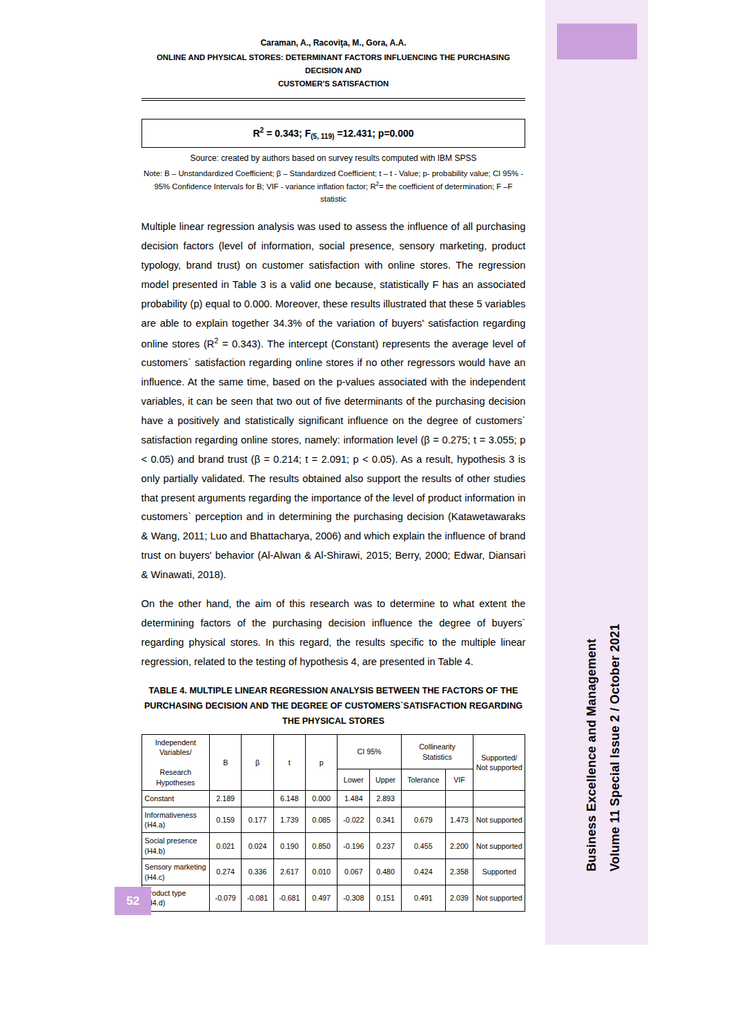Business Excellence and Management
Volume 11 Special Issue 2 / October 2021
Caraman, A., Racoviţa, M., Gora, A.A.
ONLINE AND PHYSICAL STORES: DETERMINANT FACTORS INFLUENCING THE PURCHASING DECISION AND
CUSTOMER'S SATISFACTION
R2 = 0.343; F(5, 119) =12.431; p=0.000
Source: created by authors based on survey results computed with IBM SPSS
Note: B – Unstandardized Coefficient; β – Standardized Coefficient; t – t - Value; p- probability value; CI 95% - 95% Confidence Intervals for B; VIF - variance inflation factor; R2= the coefficient of determination; F –F statistic
Multiple linear regression analysis was used to assess the influence of all purchasing decision factors (level of information, social presence, sensory marketing, product typology, brand trust) on customer satisfaction with online stores. The regression model presented in Table 3 is a valid one because, statistically F has an associated probability (p) equal to 0.000. Moreover, these results illustrated that these 5 variables are able to explain together 34.3% of the variation of buyers' satisfaction regarding online stores (R2 = 0.343). The intercept (Constant) represents the average level of customers` satisfaction regarding online stores if no other regressors would have an influence. At the same time, based on the p-values associated with the independent variables, it can be seen that two out of five determinants of the purchasing decision have a positively and statistically significant influence on the degree of customers` satisfaction regarding online stores, namely: information level (β = 0.275; t = 3.055; p < 0.05) and brand trust (β = 0.214; t = 2.091; p < 0.05). As a result, hypothesis 3 is only partially validated. The results obtained also support the results of other studies that present arguments regarding the importance of the level of product information in customers` perception and in determining the purchasing decision (Katawetawaraks & Wang, 2011; Luo and Bhattacharya, 2006) and which explain the influence of brand trust on buyers' behavior (Al-Alwan & Al-Shirawi, 2015; Berry, 2000; Edwar, Diansari & Winawati, 2018).
On the other hand, the aim of this research was to determine to what extent the determining factors of the purchasing decision influence the degree of buyers` regarding physical stores. In this regard, the results specific to the multiple linear regression, related to the testing of hypothesis 4, are presented in Table 4.
TABLE 4. MULTIPLE LINEAR REGRESSION ANALYSIS BETWEEN THE FACTORS OF THE PURCHASING DECISION AND THE DEGREE OF CUSTOMERS`SATISFACTION REGARDING THE PHYSICAL STORES
| Independent Variables/ Research Hypotheses | B | β | t | p | CI 95% | Collinearity Statistics | Supported/ Not supported |
| --- | --- | --- | --- | --- | --- | --- | --- |
| Lower | Upper | Tolerance | VIF |
| Constant | 2.189 | | 6.148 | 0.000 | 1.484 | 2.893 | | | |
| Informativeness (H4.a) | 0.159 | 0.177 | 1.739 | 0.085 | -0.022 | 0.341 | 0.679 | 1.473 | Not supported |
| Social presence (H4.b) | 0.021 | 0.024 | 0.190 | 0.850 | -0.196 | 0.237 | 0.455 | 2.200 | Not supported |
| Sensory marketing (H4.c) | 0.274 | 0.336 | 2.617 | 0.010 | 0.067 | 0.480 | 0.424 | 2.358 | Supported |
| Product type (H4.d) | -0.079 | -0.081 | -0.681 | 0.497 | -0.308 | 0.151 | 0.491 | 2.039 | Not supported |
52